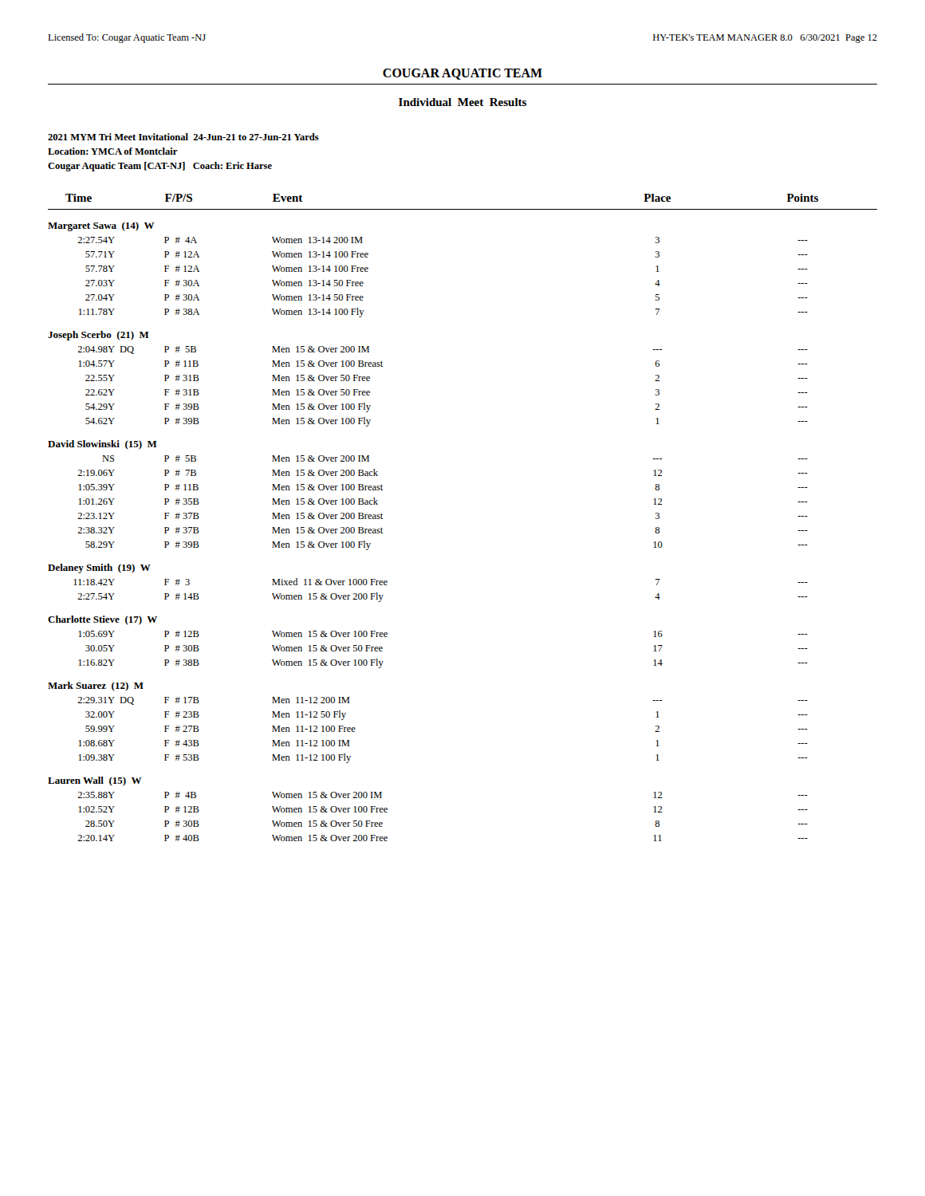Licensed To: Cougar Aquatic Team -NJ
HY-TEK's TEAM MANAGER 8.0 6/30/2021 Page 12
COUGAR AQUATIC TEAM
Individual Meet Results
2021 MYM Tri Meet Invitational 24-Jun-21 to 27-Jun-21 Yards
Location: YMCA of Montclair
Cougar Aquatic Team [CAT-NJ] Coach: Eric Harse
| Time | F/P/S | Event | Place | Points |
| --- | --- | --- | --- | --- |
| Margaret Sawa (14) W |
| 2:27.54Y | P # 4A | Women 13-14 200 IM | 3 | --- |
| 57.71Y | P # 12A | Women 13-14 100 Free | 3 | --- |
| 57.78Y | F # 12A | Women 13-14 100 Free | 1 | --- |
| 27.03Y | F # 30A | Women 13-14 50 Free | 4 | --- |
| 27.04Y | P # 30A | Women 13-14 50 Free | 5 | --- |
| 1:11.78Y | P # 38A | Women 13-14 100 Fly | 7 | --- |
| Joseph Scerbo (21) M |
| 2:04.98Y DQ | P # 5B | Men 15 & Over 200 IM | --- | --- |
| 1:04.57Y | P # 11B | Men 15 & Over 100 Breast | 6 | --- |
| 22.55Y | P # 31B | Men 15 & Over 50 Free | 2 | --- |
| 22.62Y | F # 31B | Men 15 & Over 50 Free | 3 | --- |
| 54.29Y | F # 39B | Men 15 & Over 100 Fly | 2 | --- |
| 54.62Y | P # 39B | Men 15 & Over 100 Fly | 1 | --- |
| David Slowinski (15) M |
| NS | P # 5B | Men 15 & Over 200 IM | --- | --- |
| 2:19.06Y | P # 7B | Men 15 & Over 200 Back | 12 | --- |
| 1:05.39Y | P # 11B | Men 15 & Over 100 Breast | 8 | --- |
| 1:01.26Y | P # 35B | Men 15 & Over 100 Back | 12 | --- |
| 2:23.12Y | F # 37B | Men 15 & Over 200 Breast | 3 | --- |
| 2:38.32Y | P # 37B | Men 15 & Over 200 Breast | 8 | --- |
| 58.29Y | P # 39B | Men 15 & Over 100 Fly | 10 | --- |
| Delaney Smith (19) W |
| 11:18.42Y | F # 3 | Mixed 11 & Over 1000 Free | 7 | --- |
| 2:27.54Y | P # 14B | Women 15 & Over 200 Fly | 4 | --- |
| Charlotte Stieve (17) W |
| 1:05.69Y | P # 12B | Women 15 & Over 100 Free | 16 | --- |
| 30.05Y | P # 30B | Women 15 & Over 50 Free | 17 | --- |
| 1:16.82Y | P # 38B | Women 15 & Over 100 Fly | 14 | --- |
| Mark Suarez (12) M |
| 2:29.31Y DQ | F # 17B | Men 11-12 200 IM | --- | --- |
| 32.00Y | F # 23B | Men 11-12 50 Fly | 1 | --- |
| 59.99Y | F # 27B | Men 11-12 100 Free | 2 | --- |
| 1:08.68Y | F # 43B | Men 11-12 100 IM | 1 | --- |
| 1:09.38Y | F # 53B | Men 11-12 100 Fly | 1 | --- |
| Lauren Wall (15) W |
| 2:35.88Y | P # 4B | Women 15 & Over 200 IM | 12 | --- |
| 1:02.52Y | P # 12B | Women 15 & Over 100 Free | 12 | --- |
| 28.50Y | P # 30B | Women 15 & Over 50 Free | 8 | --- |
| 2:20.14Y | P # 40B | Women 15 & Over 200 Free | 11 | --- |